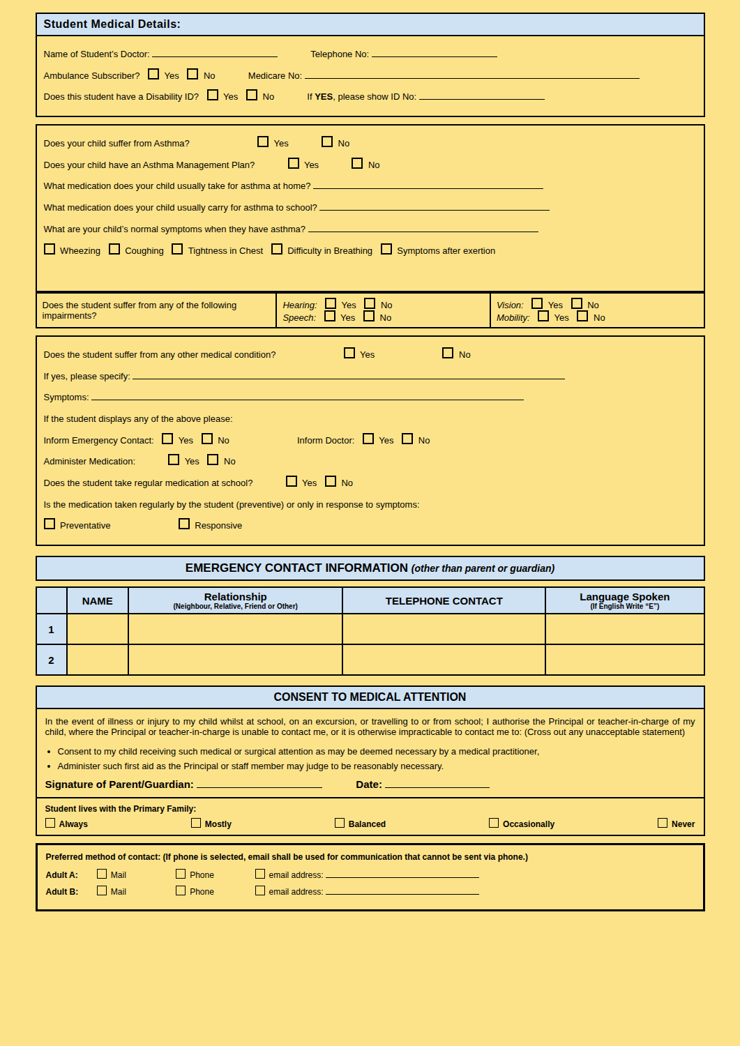Student Medical Details:
Name of Student’s Doctor: Telephone No:
Ambulance Subscriber? Yes No Medicare No:
Does this student have a Disability ID? Yes No If YES, please show ID No:
Does your child suffer from Asthma? Yes No
Does your child have an Asthma Management Plan? Yes No
What medication does your child usually take for asthma at home?
What medication does your child usually carry for asthma to school?
What are your child’s normal symptoms when they have asthma?
Wheezing Coughing Tightness in Chest Difficulty in Breathing Symptoms after exertion
| Does the student suffer from any of the following impairments? | Hearing: Yes No Speech: Yes No | Vision: Yes No Mobility: Yes No |
Does the student suffer from any other medical condition? Yes No
If yes, please specify:
Symptoms:
If the student displays any of the above please:
Inform Emergency Contact: Yes No Inform Doctor: Yes No
Administer Medication: Yes No
Does the student take regular medication at school? Yes No
Is the medication taken regularly by the student (preventive) or only in response to symptoms:
Preventative Responsive
EMERGENCY CONTACT INFORMATION (other than parent or guardian)
| | NAME | Relationship (Neighbour, Relative, Friend or Other) | TELEPHONE CONTACT | Language Spoken (If English Write “E”) |
| --- | --- | --- | --- | --- |
| 1 | | | | |
| 2 | | | | |
CONSENT TO MEDICAL ATTENTION
In the event of illness or injury to my child whilst at school, on an excursion, or travelling to or from school; I authorise the Principal or teacher-in-charge of my child, where the Principal or teacher-in-charge is unable to contact me, or it is otherwise impracticable to contact me to: (Cross out any unacceptable statement)
Consent to my child receiving such medical or surgical attention as may be deemed necessary by a medical practitioner,
Administer such first aid as the Principal or staff member may judge to be reasonably necessary.
Signature of Parent/Guardian: Date:
Student lives with the Primary Family:
Always Mostly Balanced Occasionally Never
Preferred method of contact: (If phone is selected, email shall be used for communication that cannot be sent via phone.)
Adult A: Mail Phone email address:
Adult B: Mail Phone email address: